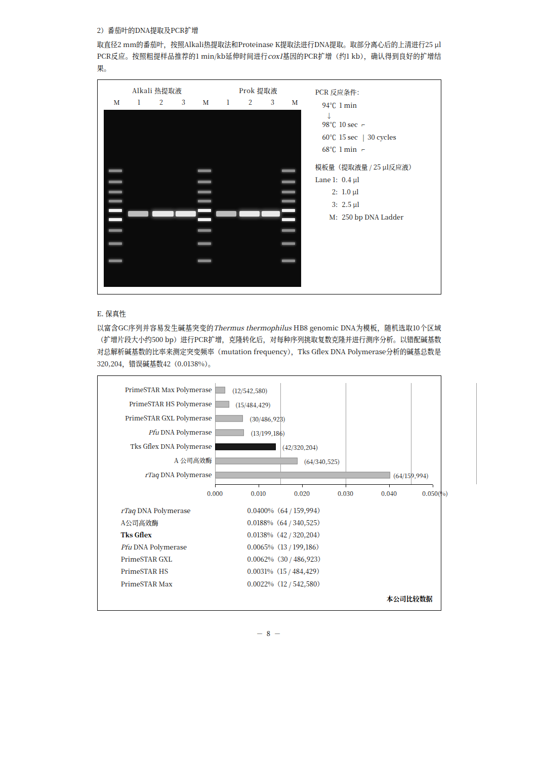2）番茄叶的DNA提取及PCR扩增
取直径2 mm的番茄叶，按照Alkali热提取法和Proteinase K提取法进行DNA提取。取部分离心后的上清进行25 μl PCR反应。按照粗提样品推荐的1 min/kb延伸时间进行cox1基因的PCR扩增（约1 kb），确认得到良好的扩增结果。
Alkali 热提取液 Prok 提取液
M 123 M 123 M
PCR 反应条件：
| 94℃ | 1 min | |
| ↓ | | |
| 98℃ | 10 sec | ⌐ |
| 60℃ | 15 sec | / 30 cycles |
| 68℃ | 1 min | ⌐ |
模板量（提取液量 / 25 μl反应液）
| Lane 1: | 0.4 μl |
| 2: | 1.0 μl |
| 3: | 2.5 μl |
| M: | 250 bp DNA Ladder |
E. 保真性
以富含GC序列并容易发生碱基突变的Thermus thermophilus HB8 genomic DNA为模板，随机选取10个区域（扩增片段大小约500 bp）进行PCR扩增，克隆转化后，对每种序列挑取复数克隆并进行测序分析。以错配碱基数对总解析碱基数的比率来测定突变频率（mutation frequency），Tks Gflex DNA Polymerase分析的碱基总数是320,204，错误碱基数42（0.0138%）。
PrimeSTAR Max Polymerase
(12/542,580)
PrimeSTAR HS Polymerase
(15/484,429)
PrimeSTAR GXL Polymerase
(30/486,923)
Pfu DNA Polymerase
(13/199,186)
Tks Gflex DNA Polymerase
(42/320,204)
A 公司高效酶
(64/340,525)
rTaq DNA Polymerase
(64/159,994)
0.000
0.010
0.020
0.030
0.040
0.050(%)
| rTaq DNA Polymerase | 0.0400%（64 / 159,994） |
| A公司高效酶 | 0.0188%（64 / 340,525） |
| Tks Gflex | 0.0138%（42 / 320,204） |
| Pfu DNA Polymerase | 0.0065%（13 / 199,186） |
| PrimeSTAR GXL | 0.0062%（30 / 486,923） |
| PrimeSTAR HS | 0.0031%（15 / 484,429） |
| PrimeSTAR Max | 0.0022%（12 / 542,580） |
本公司比较数据
－ 8 －